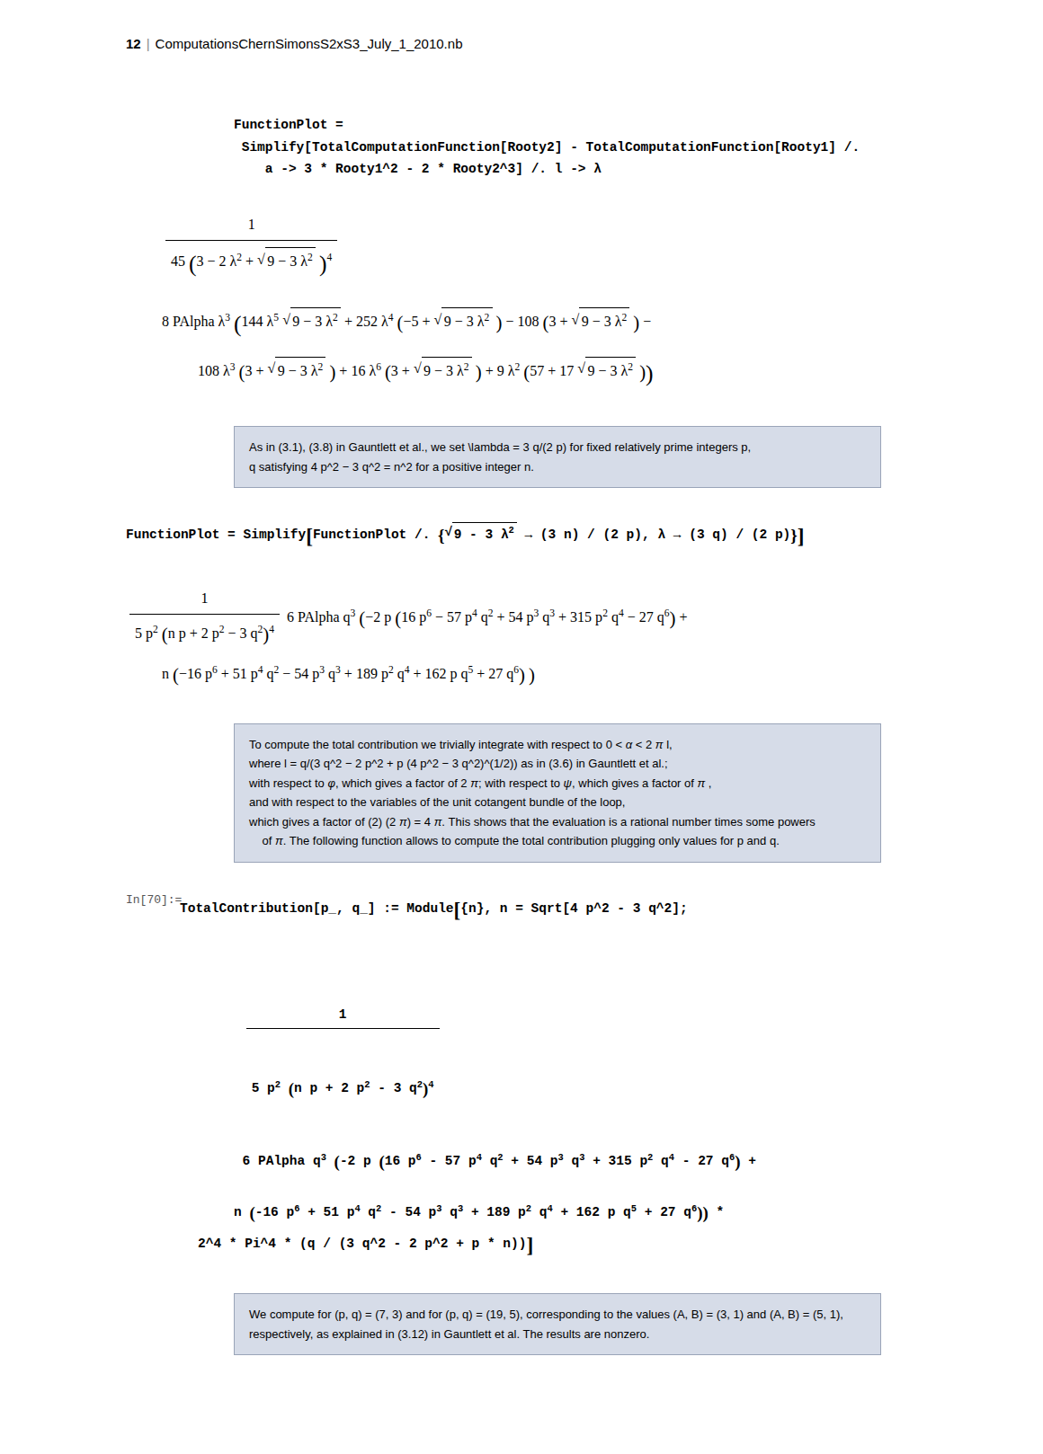12|ComputationsChernSimonsS2xS3_July_1_2010.nb
FunctionPlot = Simplify[TotalComputationFunction[Rooty2] - TotalComputationFunction[Rooty1] /. a -> 3 * Rooty1^2 - 2 * Rooty2^3] /. l -> λ
1 45 (3 − 2 λ2 + 9 − 3 λ2 )4
8 PAlpha λ3 (144 λ5 9 − 3 λ2 + 252 λ4 (−5 + 9 − 3 λ2 ) − 108 (3 + 9 − 3 λ2 ) −
108 λ3 (3 + 9 − 3 λ2 ) + 16 λ6 (3 + 9 − 3 λ2 ) + 9 λ2 (57 + 17 9 − 3 λ2 ))
As in (3.1), (3.8) in Gauntlett et al., we set \lambda = 3 q/(2 p) for fixed relatively prime integers p,
q satisfying 4 p^2 − 3 q^2 = n^2 for a positive integer n.
FunctionPlot = Simplify[FunctionPlot /. {9 - 3 λ2 → (3 n) / (2 p), λ → (3 q) / (2 p)}]
1 5 p2 (n p + 2 p2 − 3 q2)4 6 PAlpha q3 (−2 p (16 p6 − 57 p4 q2 + 54 p3 q3 + 315 p2 q4 − 27 q6) +
n (−16 p6 + 51 p4 q2 − 54 p3 q3 + 189 p2 q4 + 162 p q5 + 27 q6) )
To compute the total contribution we trivially integrate with respect to 0 < α < 2 π l,
where l = q/(3 q^2 − 2 p^2 + p (4 p^2 − 3 q^2)^(1/2)) as in (3.6) in Gauntlett et al.;
with respect to φ, which gives a factor of 2 π; with respect to ψ, which gives a factor of π ,
and with respect to the variables of the unit cotangent bundle of the loop,
which gives a factor of (2) (2 π) = 4 π. This shows that the evaluation is a rational number times some powers
of π. The following function allows to compute the total contribution plugging only values for p and q.
In[70]:=TotalContribution[p_, q_] := Module[{n}, n = Sqrt[4 p^2 - 3 q^2];
1 5 p2 (n p + 2 p2 - 3 q2)4 6 PAlpha q3 (-2 p (16 p6 - 57 p4 q2 + 54 p3 q3 + 315 p2 q4 - 27 q6) +
n (-16 p6 + 51 p4 q2 - 54 p3 q3 + 189 p2 q4 + 162 p q5 + 27 q6)) *
2^4 * Pi^4 * (q / (3 q^2 - 2 p^2 + p * n))]
We compute for (p, q) = (7, 3) and for (p, q) = (19, 5), corresponding to the values (A, B) = (3, 1) and (A, B) = (5, 1),
respectively, as explained in (3.12) in Gauntlett et al. The results are nonzero.